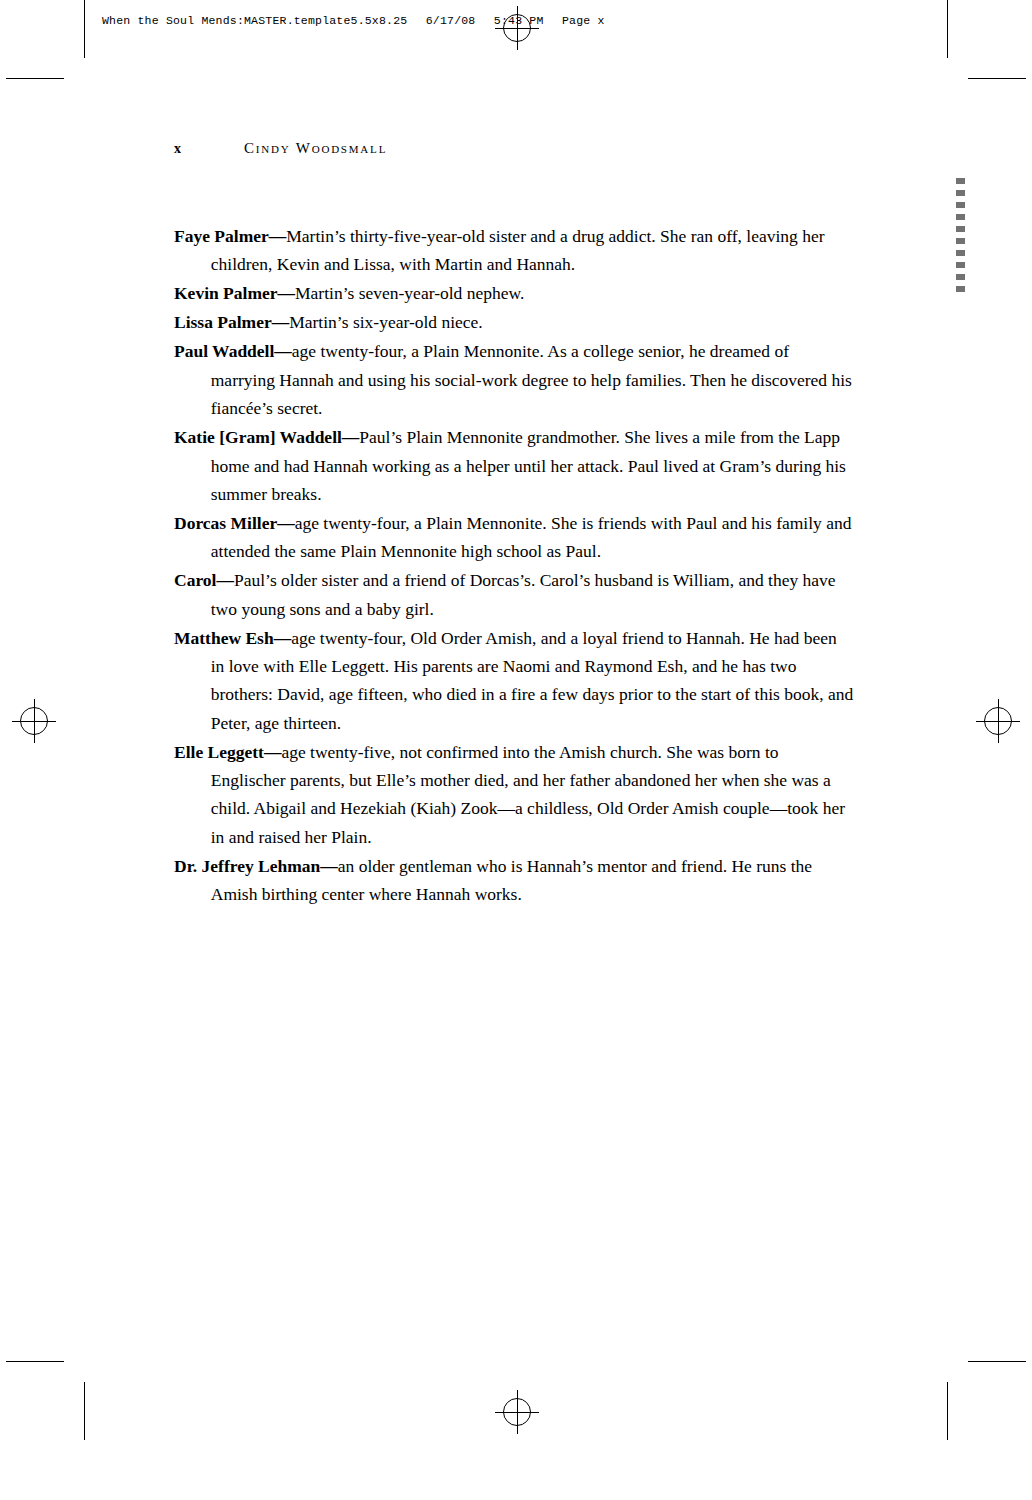When the Soul Mends:MASTER.template5.5x8.25 6/17/08 5:43 PM Page x
xCindy Woodsmall
Faye Palmer—
Martin’s thirty-five-year-old sister and a drug addict. She ran off, leaving her children, Kevin and Lissa, with Martin and Hannah.
Kevin Palmer—
Martin’s seven-year-old nephew.
Lissa Palmer—
Martin’s six-year-old niece.
Paul Waddell—
age twenty-four, a Plain Mennonite. As a college senior, he dreamed of marrying Hannah and using his social-work degree to help families. Then he discovered his fiancée’s secret.
Katie [Gram] Waddell—
Paul’s Plain Mennonite grandmother. She lives a mile from the Lapp home and had Hannah working as a helper until her attack. Paul lived at Gram’s during his summer breaks.
Dorcas Miller—
age twenty-four, a Plain Mennonite. She is friends with Paul and his family and attended the same Plain Mennonite high school as Paul.
Carol—
Paul’s older sister and a friend of Dorcas’s. Carol’s husband is William, and they have two young sons and a baby girl.
Matthew Esh—
age twenty-four, Old Order Amish, and a loyal friend to Hannah. He had been in love with Elle Leggett. His parents are Naomi and Raymond Esh, and he has two brothers: David, age fifteen, who died in a fire a few days prior to the start of this book, and Peter, age thirteen.
Elle Leggett—
age twenty-five, not confirmed into the Amish church. She was born to Englischer parents, but Elle’s mother died, and her father abandoned her when she was a child. Abigail and Hezekiah (Kiah) Zook—a childless, Old Order Amish couple—took her in and raised her Plain.
Dr. Jeffrey Lehman—
an older gentleman who is Hannah’s mentor and friend. He runs the Amish birthing center where Hannah works.